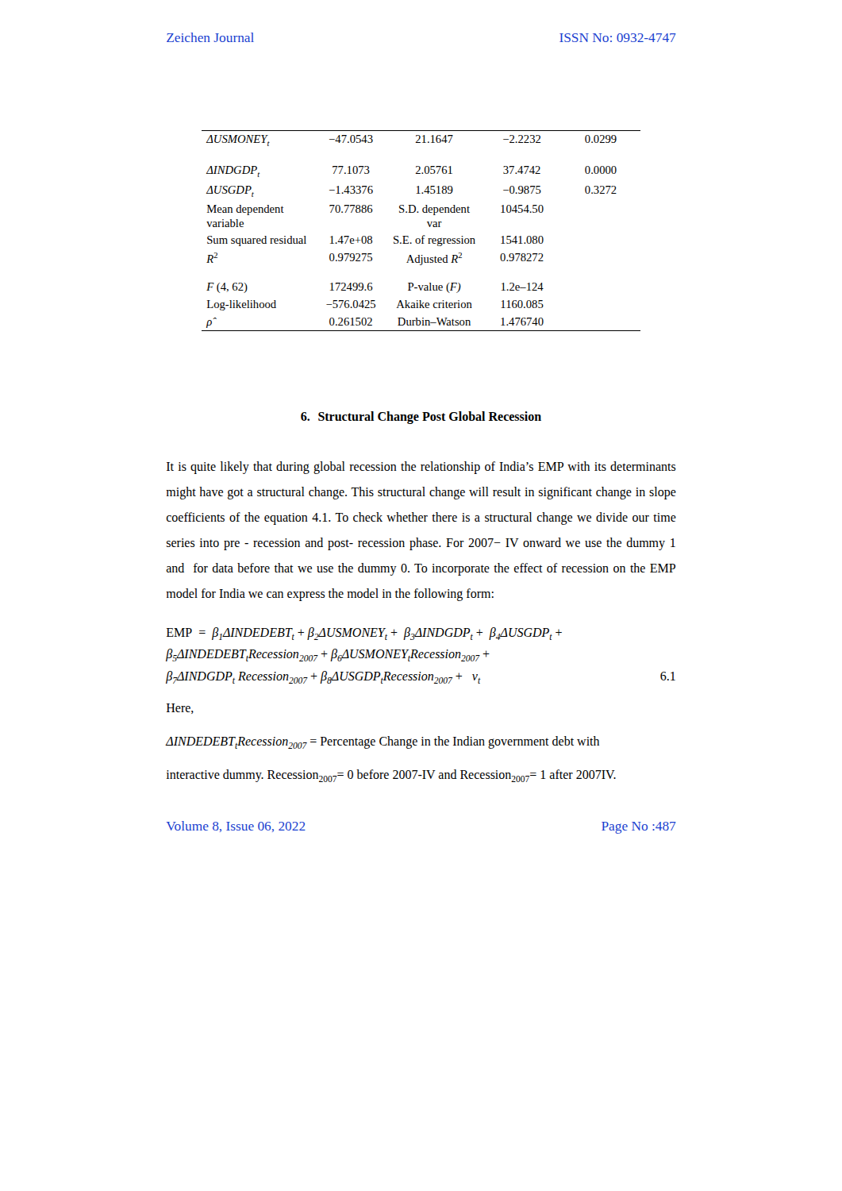Zeichen Journal
ISSN No: 0932-4747
| ΔUSMONEY t | −47.0543 | 21.1647 | −2.2232 | 0.0299 |
| ΔINDGDP t | 77.1073 | 2.05761 | 37.4742 | 0.0000 |
| ΔUSGDP t | −1.43376 | 1.45189 | −0.9875 | 0.3272 |
| Mean dependent variable | 70.77886 | S.D. dependent var | 10454.50 | |
| Sum squared residual | 1.47e+08 | S.E. of regression | 1541.080 | |
| R 2 | 0.979275 | Adjusted R 2 | 0.978272 | |
| F (4, 62) | 172499.6 | P-value ( F) | 1.2e–124 | |
| Log-likelihood | −576.0425 | Akaike criterion | 1160.085 | |
| ρ̂ | 0.261502 | Durbin–Watson | 1.476740 | |
6. Structural Change Post Global Recession
It is quite likely that during global recession the relationship of India’s EMP with its determinants might have got a structural change. This structural change will result in significant change in slope coefficients of the equation 4.1. To check whether there is a structural change we divide our time series into pre - recession and post- recession phase. For 2007− IV onward we use the dummy 1 and for data before that we use the dummy 0. To incorporate the effect of recession on the EMP model for India we can express the model in the following form:
EMP = β1ΔINDEDEBTt + β2ΔUSMONEYt + β3ΔINDGDPt + β4ΔUSGDPt + β5ΔINDEDEBTtRecession2007 + β6ΔUSMONEYtRecession2007 + 6.1 β7ΔINDGDPt Recession2007 + β8ΔUSGDPtRecession2007 + νt
Here,
ΔINDEDEBTtRecession2007 = Percentage Change in the Indian government debt with
interactive dummy. Recession2007= 0 before 2007-IV and Recession2007= 1 after 2007IV.
Volume 8, Issue 06, 2022
Page No :487